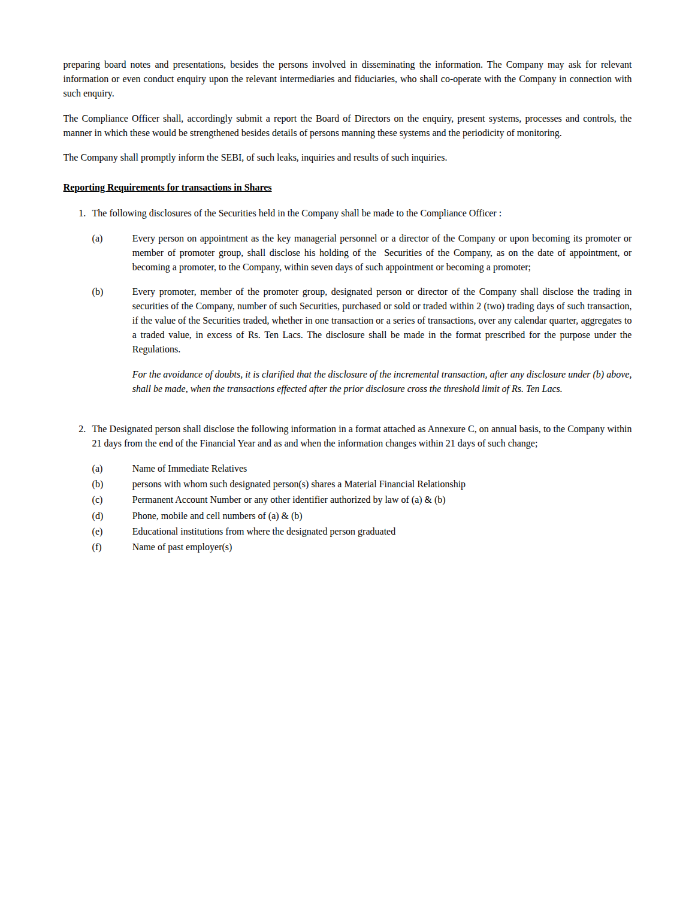preparing board notes and presentations, besides the persons involved in disseminating the information. The Company may ask for relevant information or even conduct enquiry upon the relevant intermediaries and fiduciaries, who shall co-operate with the Company in connection with such enquiry.
The Compliance Officer shall, accordingly submit a report the Board of Directors on the enquiry, present systems, processes and controls, the manner in which these would be strengthened besides details of persons manning these systems and the periodicity of monitoring.
The Company shall promptly inform the SEBI, of such leaks, inquiries and results of such inquiries.
Reporting Requirements for transactions in Shares
The following disclosures of the Securities held in the Company shall be made to the Compliance Officer :
| (a) | Every person on appointment as the key managerial personnel or a director of the Company or upon becoming its promoter or member of promoter group, shall disclose his holding of the Securities of the Company, as on the date of appointment, or becoming a promoter, to the Company, within seven days of such appointment or becoming a promoter; |
| (b) | Every promoter, member of the promoter group, designated person or director of the Company shall disclose the trading in securities of the Company, number of such Securities, purchased or sold or traded within 2 (two) trading days of such transaction, if the value of the Securities traded, whether in one transaction or a series of transactions, over any calendar quarter, aggregates to a traded value, in excess of Rs. Ten Lacs. The disclosure shall be made in the format prescribed for the purpose under the Regulations. For the avoidance of doubts, it is clarified that the disclosure of the incremental transaction, after any disclosure under (b) above, shall be made, when the transactions effected after the prior disclosure cross the threshold limit of Rs. Ten Lacs. |
The Designated person shall disclose the following information in a format attached as Annexure C, on annual basis, to the Company within 21 days from the end of the Financial Year and as and when the information changes within 21 days of such change;
| (a) | Name of Immediate Relatives |
| (b) | persons with whom such designated person(s) shares a Material Financial Relationship |
| (c) | Permanent Account Number or any other identifier authorized by law of (a) & (b) |
| (d) | Phone, mobile and cell numbers of (a) & (b) |
| (e) | Educational institutions from where the designated person graduated |
| (f) | Name of past employer(s) |